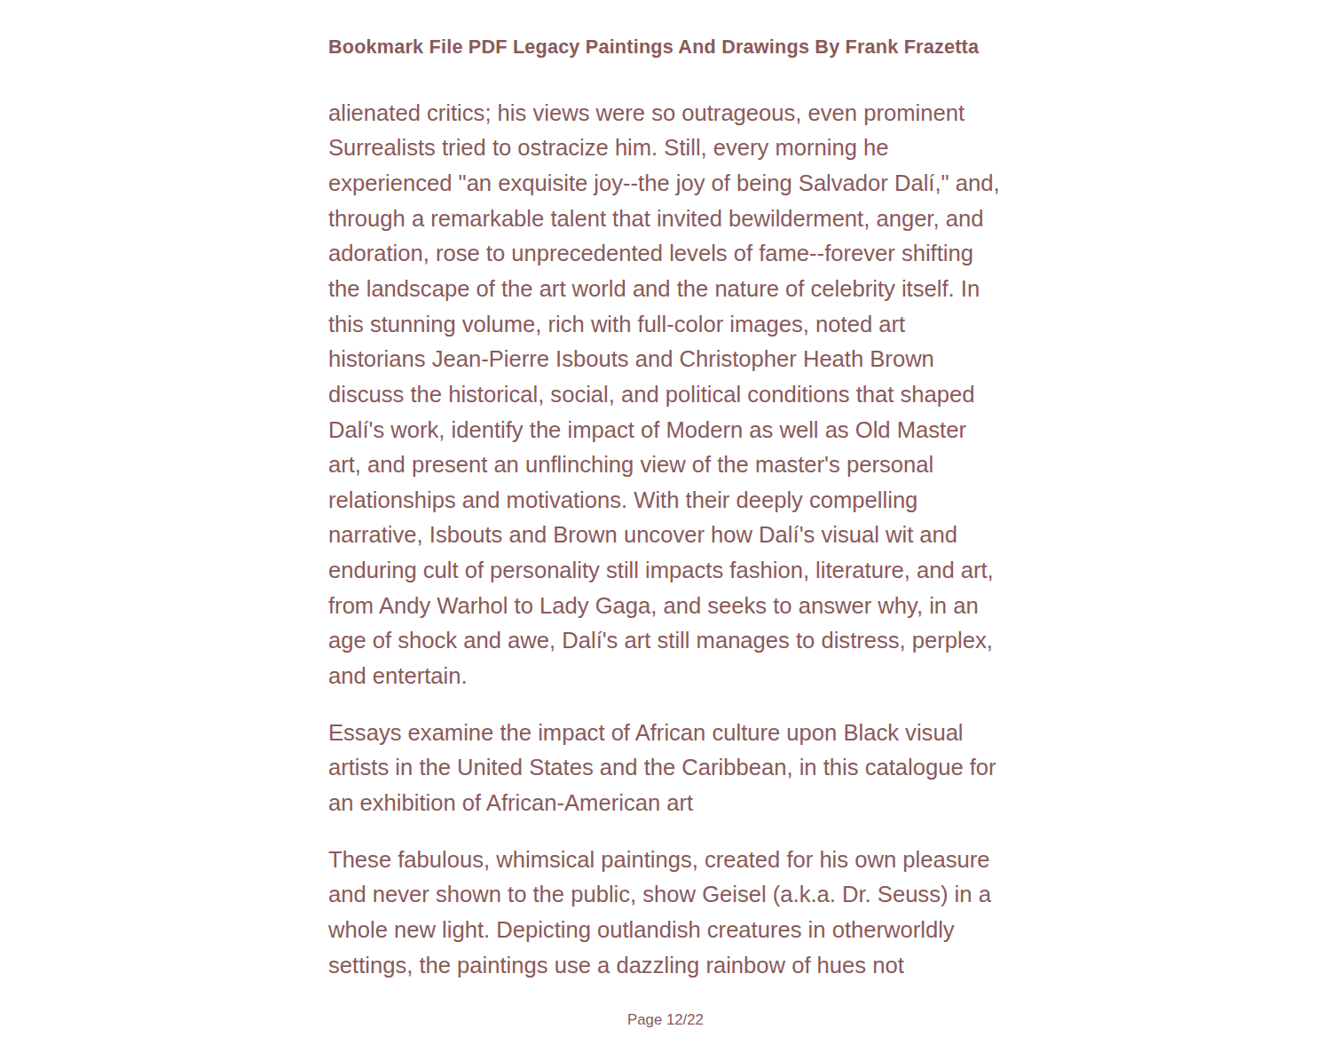Bookmark File PDF Legacy Paintings And Drawings By Frank Frazetta
alienated critics; his views were so outrageous, even prominent Surrealists tried to ostracize him. Still, every morning he experienced "an exquisite joy--the joy of being Salvador Dalí," and, through a remarkable talent that invited bewilderment, anger, and adoration, rose to unprecedented levels of fame--forever shifting the landscape of the art world and the nature of celebrity itself. In this stunning volume, rich with full-color images, noted art historians Jean-Pierre Isbouts and Christopher Heath Brown discuss the historical, social, and political conditions that shaped Dalí's work, identify the impact of Modern as well as Old Master art, and present an unflinching view of the master's personal relationships and motivations. With their deeply compelling narrative, Isbouts and Brown uncover how Dalí's visual wit and enduring cult of personality still impacts fashion, literature, and art, from Andy Warhol to Lady Gaga, and seeks to answer why, in an age of shock and awe, Dalí's art still manages to distress, perplex, and entertain.
Essays examine the impact of African culture upon Black visual artists in the United States and the Caribbean, in this catalogue for an exhibition of African-American art
These fabulous, whimsical paintings, created for his own pleasure and never shown to the public, show Geisel (a.k.a. Dr. Seuss) in a whole new light. Depicting outlandish creatures in otherworldly settings, the paintings use a dazzling rainbow of hues not
Page 12/22